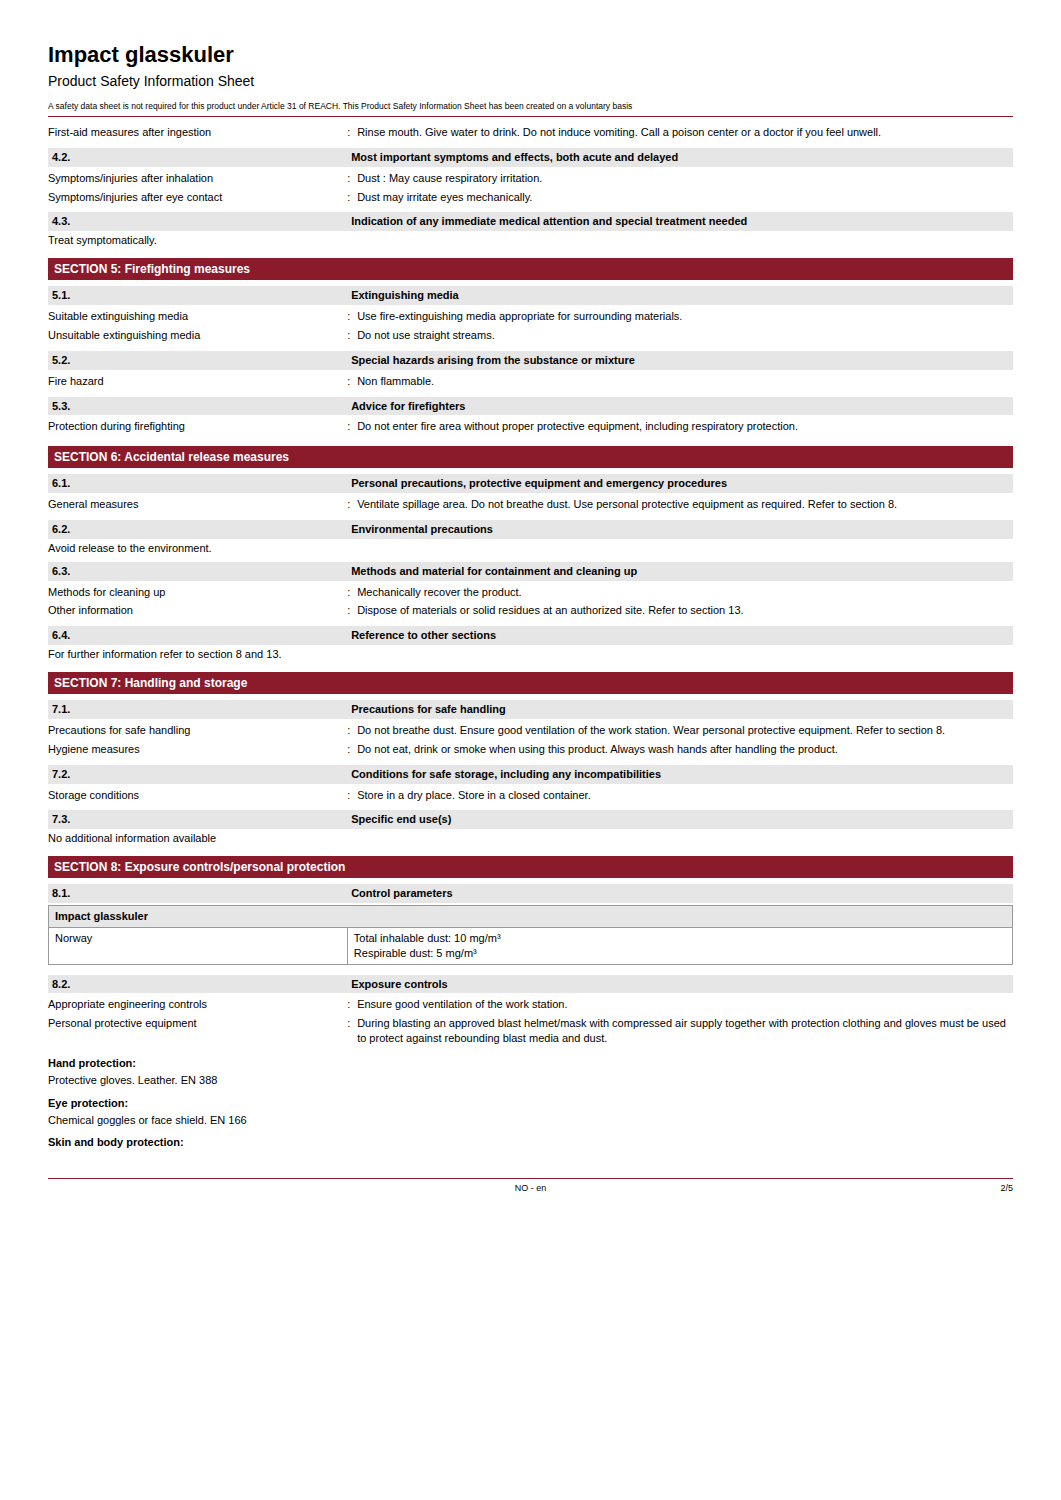Impact glasskuler
Product Safety Information Sheet
A safety data sheet is not required for this product under Article 31 of REACH. This Product Safety Information Sheet has been created on a voluntary basis
| First-aid measures after ingestion | : | Rinse mouth. Give water to drink. Do not induce vomiting. Call a poison center or a doctor if you feel unwell. |
| 4.2. | Most important symptoms and effects, both acute and delayed |
| Symptoms/injuries after inhalation | : | Dust : May cause respiratory irritation. |
| Symptoms/injuries after eye contact | : | Dust may irritate eyes mechanically. |
| 4.3. | Indication of any immediate medical attention and special treatment needed |
Treat symptomatically.
SECTION 5: Firefighting measures
| 5.1. | Extinguishing media |
| Suitable extinguishing media | : | Use fire-extinguishing media appropriate for surrounding materials. |
| Unsuitable extinguishing media | : | Do not use straight streams. |
| 5.2. | Special hazards arising from the substance or mixture |
| Fire hazard | : | Non flammable. |
| 5.3. | Advice for firefighters |
| Protection during firefighting | : | Do not enter fire area without proper protective equipment, including respiratory protection. |
SECTION 6: Accidental release measures
| 6.1. | Personal precautions, protective equipment and emergency procedures |
| General measures | : | Ventilate spillage area. Do not breathe dust. Use personal protective equipment as required. Refer to section 8. |
| 6.2. | Environmental precautions |
Avoid release to the environment.
| 6.3. | Methods and material for containment and cleaning up |
| Methods for cleaning up | : | Mechanically recover the product. |
| Other information | : | Dispose of materials or solid residues at an authorized site. Refer to section 13. |
| 6.4. | Reference to other sections |
For further information refer to section 8 and 13.
SECTION 7: Handling and storage
| 7.1. | Precautions for safe handling |
| Precautions for safe handling | : | Do not breathe dust. Ensure good ventilation of the work station. Wear personal protective equipment. Refer to section 8. |
| Hygiene measures | : | Do not eat, drink or smoke when using this product. Always wash hands after handling the product. |
| 7.2. | Conditions for safe storage, including any incompatibilities |
| Storage conditions | : | Store in a dry place. Store in a closed container. |
| 7.3. | Specific end use(s) |
No additional information available
SECTION 8: Exposure controls/personal protection
| 8.1. | Control parameters |
| Impact glasskuler |
| Norway | Total inhalable dust: 10 mg/m³ Respirable dust: 5 mg/m³ |
| 8.2. | Exposure controls |
| Appropriate engineering controls | : | Ensure good ventilation of the work station. |
| Personal protective equipment | : | During blasting an approved blast helmet/mask with compressed air supply together with protection clothing and gloves must be used to protect against rebounding blast media and dust. |
Hand protection:
Protective gloves. Leather. EN 388
Eye protection:
Chemical goggles or face shield. EN 166
Skin and body protection:
NO - en 2/5